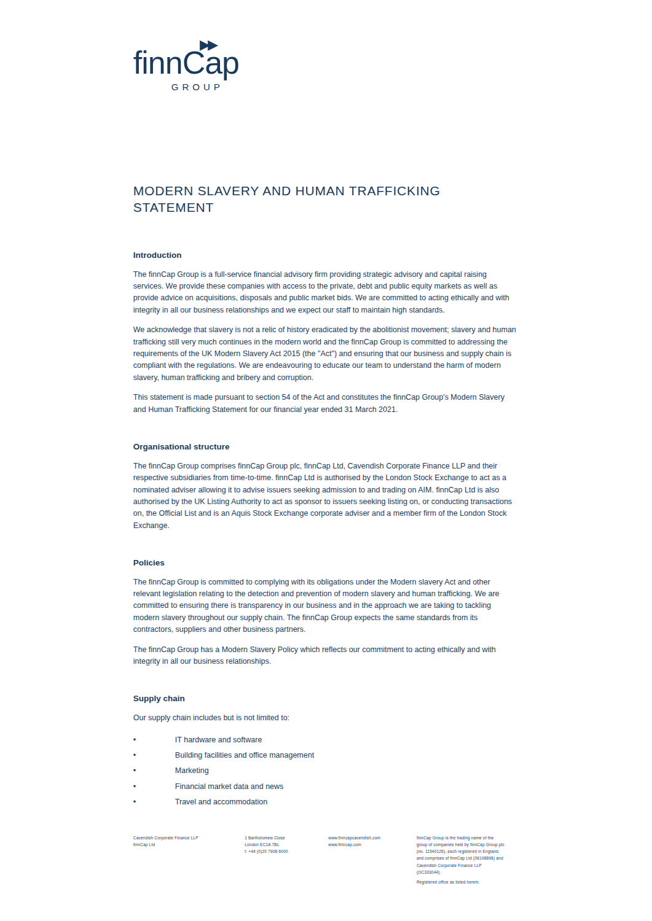finnCap▶▶
GROUP
MODERN SLAVERY AND HUMAN TRAFFICKING STATEMENT
Introduction
The finnCap Group is a full-service financial advisory firm providing strategic advisory and capital raising services. We provide these companies with access to the private, debt and public equity markets as well as provide advice on acquisitions, disposals and public market bids. We are committed to acting ethically and with integrity in all our business relationships and we expect our staff to maintain high standards.
We acknowledge that slavery is not a relic of history eradicated by the abolitionist movement; slavery and human trafficking still very much continues in the modern world and the finnCap Group is committed to addressing the requirements of the UK Modern Slavery Act 2015 (the "Act") and ensuring that our business and supply chain is compliant with the regulations. We are endeavouring to educate our team to understand the harm of modern slavery, human trafficking and bribery and corruption.
This statement is made pursuant to section 54 of the Act and constitutes the finnCap Group's Modern Slavery and Human Trafficking Statement for our financial year ended 31 March 2021.
Organisational structure
The finnCap Group comprises finnCap Group plc, finnCap Ltd, Cavendish Corporate Finance LLP and their respective subsidiaries from time-to-time. finnCap Ltd is authorised by the London Stock Exchange to act as a nominated adviser allowing it to advise issuers seeking admission to and trading on AIM. finnCap Ltd is also authorised by the UK Listing Authority to act as sponsor to issuers seeking listing on, or conducting transactions on, the Official List and is an Aquis Stock Exchange corporate adviser and a member firm of the London Stock Exchange.
Policies
The finnCap Group is committed to complying with its obligations under the Modern slavery Act and other relevant legislation relating to the detection and prevention of modern slavery and human trafficking. We are committed to ensuring there is transparency in our business and in the approach we are taking to tackling modern slavery throughout our supply chain. The finnCap Group expects the same standards from its contractors, suppliers and other business partners.
The finnCap Group has a Modern Slavery Policy which reflects our commitment to acting ethically and with integrity in all our business relationships.
Supply chain
Our supply chain includes but is not limited to:
IT hardware and software
Building facilities and office management
Marketing
Financial market data and news
Travel and accommodation
Cavendish Corporate Finance LLP
finnCap Ltd
1 Bartholomew Close
London EC1A 7BL
t: +44 (0)20 7908 6000
www.finncapcavendish.com
www.finncap.com
finnCap Group is the trading name of the group of companies held by finnCap Group plc (no. 11540126), each registered in England, and comprises of finnCap Ltd (06198898) and Cavendish Corporate Finance LLP (OC333044).
Registered office as listed herein.